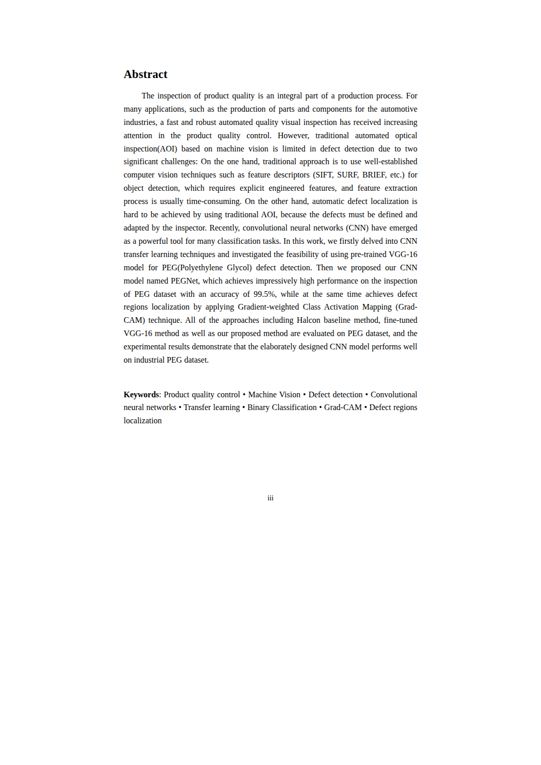Abstract
The inspection of product quality is an integral part of a production process. For many applications, such as the production of parts and components for the automotive industries, a fast and robust automated quality visual inspection has received increasing attention in the product quality control. However, traditional automated optical inspection(AOI) based on machine vision is limited in defect detection due to two significant challenges: On the one hand, traditional approach is to use well-established computer vision techniques such as feature descriptors (SIFT, SURF, BRIEF, etc.) for object detection, which requires explicit engineered features, and feature extraction process is usually time-consuming. On the other hand, automatic defect localization is hard to be achieved by using traditional AOI, because the defects must be defined and adapted by the inspector. Recently, convolutional neural networks (CNN) have emerged as a powerful tool for many classification tasks. In this work, we firstly delved into CNN transfer learning techniques and investigated the feasibility of using pre-trained VGG-16 model for PEG(Polyethylene Glycol) defect detection. Then we proposed our CNN model named PEGNet, which achieves impressively high performance on the inspection of PEG dataset with an accuracy of 99.5%, while at the same time achieves defect regions localization by applying Gradient-weighted Class Activation Mapping (Grad-CAM) technique. All of the approaches including Halcon baseline method, fine-tuned VGG-16 method as well as our proposed method are evaluated on PEG dataset, and the experimental results demonstrate that the elaborately designed CNN model performs well on industrial PEG dataset.
Keywords: Product quality control • Machine Vision • Defect detection • Convolutional neural networks • Transfer learning • Binary Classification • Grad-CAM • Defect regions localization
iii